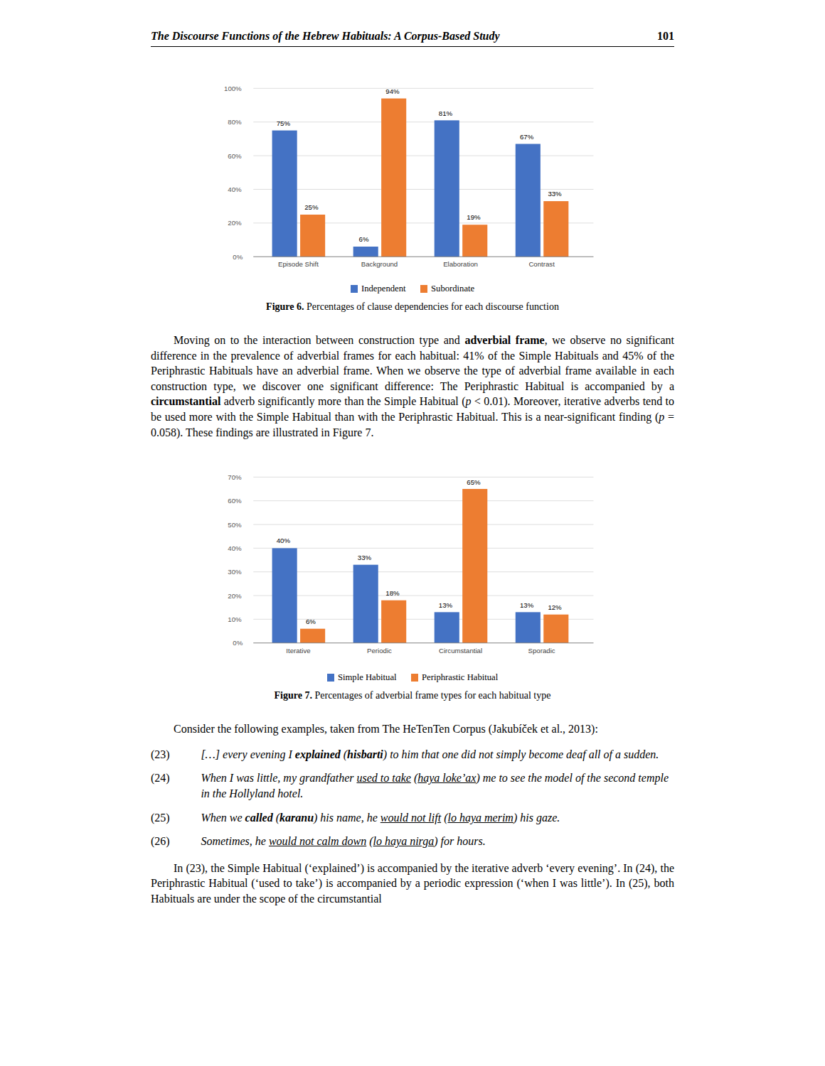The Discourse Functions of the Hebrew Habituals: A Corpus-Based Study 101
100% 80% 60% 40% 20% 0% 75% 25% 6% 94% 81% 19% 67% 33% Episode Shift Background Elaboration Contrast
Independent Subordinate
Figure 6. Percentages of clause dependencies for each discourse function
Moving on to the interaction between construction type and adverbial frame, we observe no significant difference in the prevalence of adverbial frames for each habitual: 41% of the Simple Habituals and 45% of the Periphrastic Habituals have an adverbial frame. When we observe the type of adverbial frame available in each construction type, we discover one significant difference: The Periphrastic Habitual is accompanied by a circumstantial adverb significantly more than the Simple Habitual (p < 0.01). Moreover, iterative adverbs tend to be used more with the Simple Habitual than with the Periphrastic Habitual. This is a near-significant finding (p = 0.058). These findings are illustrated in Figure 7.
70% 60% 50% 40% 30% 20% 10% 0% 40% 6% 33% 18% 13% 65% 13% 12% Iterative Periodic Circumstantial Sporadic
Simple Habitual Periphrastic Habitual
Figure 7. Percentages of adverbial frame types for each habitual type
Consider the following examples, taken from The HeTenTen Corpus (Jakubíček et al., 2013):
(23) […] every evening I explained (hisbarti) to him that one did not simply become deaf all of a sudden.
(24) When I was little, my grandfather used to take (haya loke’ax) me to see the model of the second temple in the Hollyland hotel.
(25) When we called (karanu) his name, he would not lift (lo haya merim) his gaze.
(26) Sometimes, he would not calm down (lo haya nirga) for hours.
In (23), the Simple Habitual (‘explained’) is accompanied by the iterative adverb ‘every evening’. In (24), the Periphrastic Habitual (‘used to take’) is accompanied by a periodic expression (‘when I was little’). In (25), both Habituals are under the scope of the circumstantial